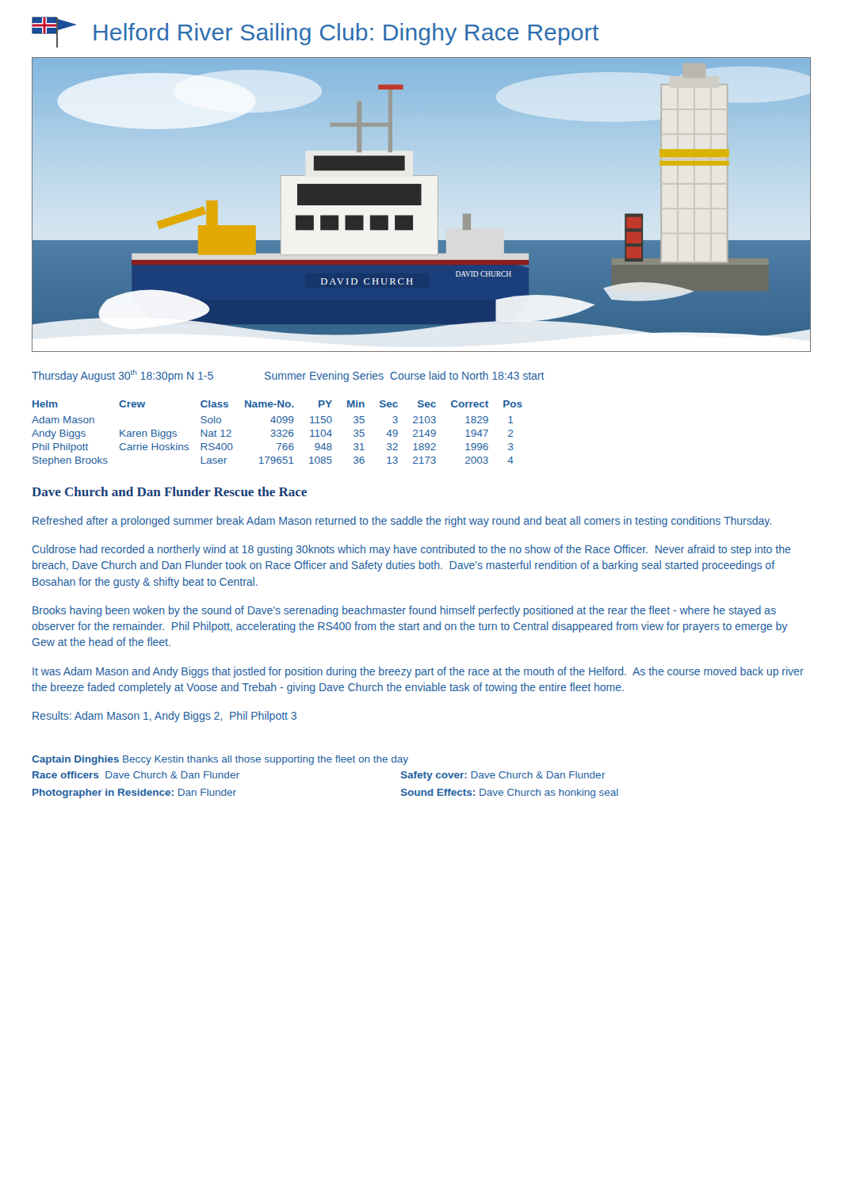Helford River Sailing Club: Dinghy Race Report
DAVID CHURCH DAVID CHURCH
Thursday August 30th 18:30pm N 1-5 Summer Evening Series Course laid to North 18:43 start
| Helm | Crew | Class | Name-No. | PY | Min | Sec | Sec | Correct | Pos |
| --- | --- | --- | --- | --- | --- | --- | --- | --- | --- |
| Adam Mason | | Solo | 4099 | 1150 | 35 | 3 | 2103 | 1829 | 1 |
| Andy Biggs | Karen Biggs | Nat 12 | 3326 | 1104 | 35 | 49 | 2149 | 1947 | 2 |
| Phil Philpott | Carrie Hoskins | RS400 | 766 | 948 | 31 | 32 | 1892 | 1996 | 3 |
| Stephen Brooks | | Laser | 179651 | 1085 | 36 | 13 | 2173 | 2003 | 4 |
Dave Church and Dan Flunder Rescue the Race
Refreshed after a prolonged summer break Adam Mason returned to the saddle the right way round and beat all comers in testing conditions Thursday.
Culdrose had recorded a northerly wind at 18 gusting 30knots which may have contributed to the no show of the Race Officer. Never afraid to step into the breach, Dave Church and Dan Flunder took on Race Officer and Safety duties both. Dave's masterful rendition of a barking seal started proceedings of Bosahan for the gusty & shifty beat to Central.
Brooks having been woken by the sound of Dave's serenading beachmaster found himself perfectly positioned at the rear the fleet - where he stayed as observer for the remainder. Phil Philpott, accelerating the RS400 from the start and on the turn to Central disappeared from view for prayers to emerge by Gew at the head of the fleet.
It was Adam Mason and Andy Biggs that jostled for position during the breezy part of the race at the mouth of the Helford. As the course moved back up river the breeze faded completely at Voose and Trebah - giving Dave Church the enviable task of towing the entire fleet home.
Results: Adam Mason 1, Andy Biggs 2, Phil Philpott 3
Captain Dinghies Beccy Kestin thanks all those supporting the fleet on the day
Race officers Dave Church & Dan Flunder
Safety cover: Dave Church & Dan Flunder
Photographer in Residence: Dan Flunder
Sound Effects: Dave Church as honking seal